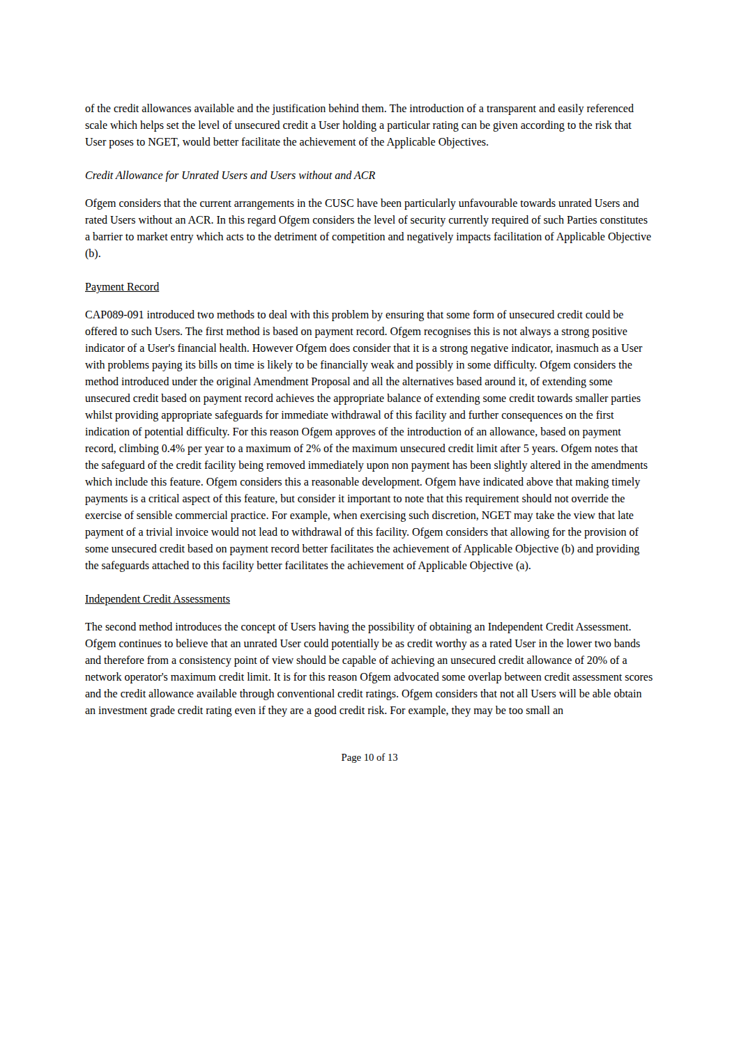of the credit allowances available and the justification behind them. The introduction of a transparent and easily referenced scale which helps set the level of unsecured credit a User holding a particular rating can be given according to the risk that User poses to NGET, would better facilitate the achievement of the Applicable Objectives.
Credit Allowance for Unrated Users and Users without and ACR
Ofgem considers that the current arrangements in the CUSC have been particularly unfavourable towards unrated Users and rated Users without an ACR. In this regard Ofgem considers the level of security currently required of such Parties constitutes a barrier to market entry which acts to the detriment of competition and negatively impacts facilitation of Applicable Objective (b).
Payment Record
CAP089-091 introduced two methods to deal with this problem by ensuring that some form of unsecured credit could be offered to such Users. The first method is based on payment record. Ofgem recognises this is not always a strong positive indicator of a User's financial health. However Ofgem does consider that it is a strong negative indicator, inasmuch as a User with problems paying its bills on time is likely to be financially weak and possibly in some difficulty. Ofgem considers the method introduced under the original Amendment Proposal and all the alternatives based around it, of extending some unsecured credit based on payment record achieves the appropriate balance of extending some credit towards smaller parties whilst providing appropriate safeguards for immediate withdrawal of this facility and further consequences on the first indication of potential difficulty. For this reason Ofgem approves of the introduction of an allowance, based on payment record, climbing 0.4% per year to a maximum of 2% of the maximum unsecured credit limit after 5 years. Ofgem notes that the safeguard of the credit facility being removed immediately upon non payment has been slightly altered in the amendments which include this feature. Ofgem considers this a reasonable development. Ofgem have indicated above that making timely payments is a critical aspect of this feature, but consider it important to note that this requirement should not override the exercise of sensible commercial practice. For example, when exercising such discretion, NGET may take the view that late payment of a trivial invoice would not lead to withdrawal of this facility. Ofgem considers that allowing for the provision of some unsecured credit based on payment record better facilitates the achievement of Applicable Objective (b) and providing the safeguards attached to this facility better facilitates the achievement of Applicable Objective (a).
Independent Credit Assessments
The second method introduces the concept of Users having the possibility of obtaining an Independent Credit Assessment. Ofgem continues to believe that an unrated User could potentially be as credit worthy as a rated User in the lower two bands and therefore from a consistency point of view should be capable of achieving an unsecured credit allowance of 20% of a network operator's maximum credit limit. It is for this reason Ofgem advocated some overlap between credit assessment scores and the credit allowance available through conventional credit ratings. Ofgem considers that not all Users will be able obtain an investment grade credit rating even if they are a good credit risk. For example, they may be too small an
Page 10 of 13